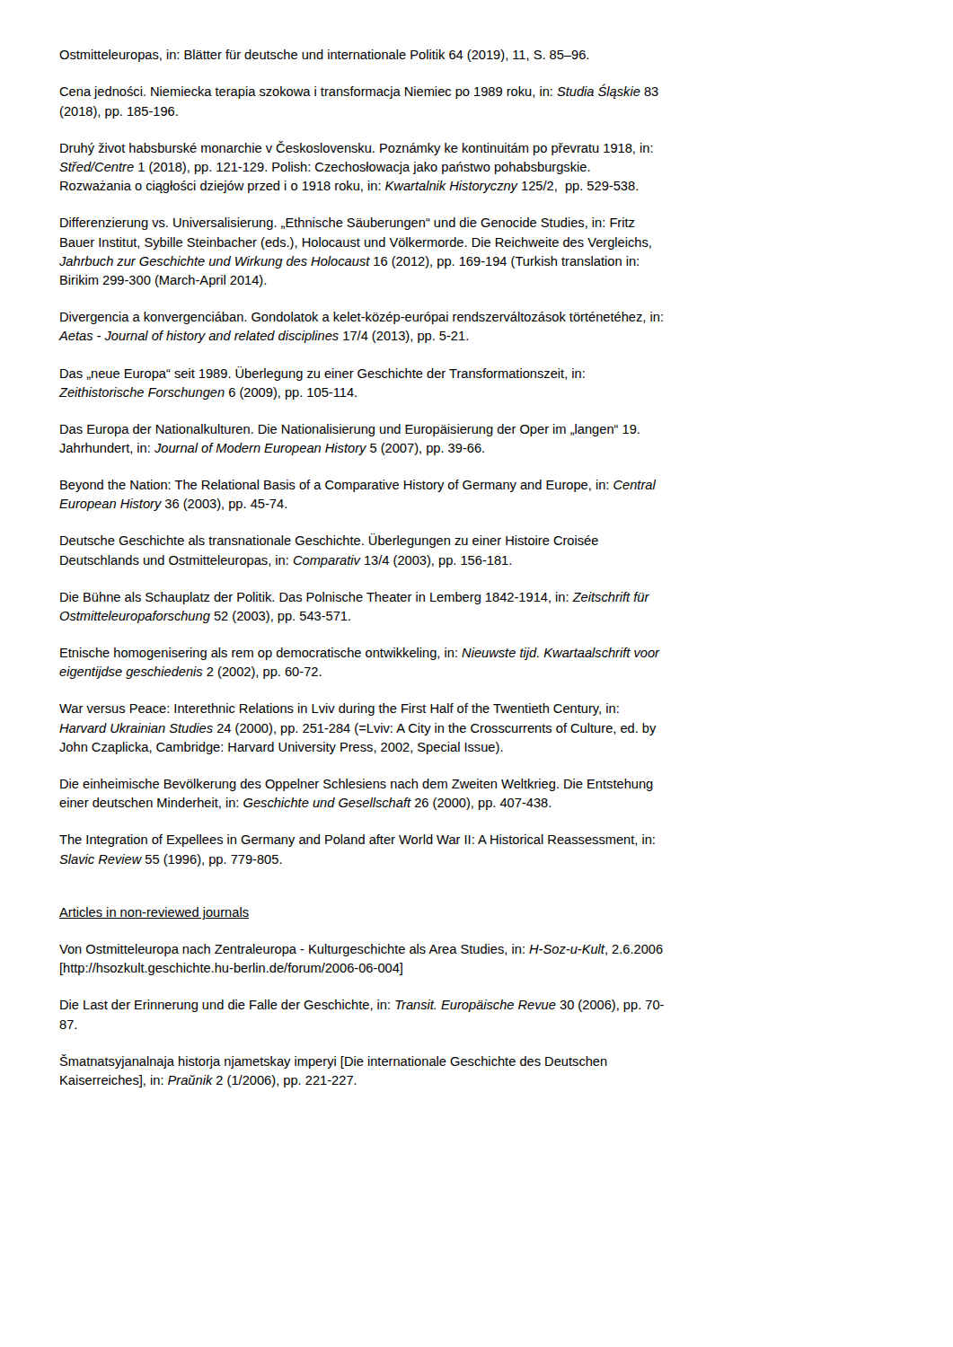Ostmitteleuropas, in: Blätter für deutsche und internationale Politik 64 (2019), 11, S. 85–96.
Cena jedności. Niemiecka terapia szokowa i transformacja Niemiec po 1989 roku, in: Studia Śląskie 83 (2018), pp. 185-196.
Druhý život habsburské monarchie v Československu. Poznámky ke kontinuitám po převratu 1918, in: Střed/Centre 1 (2018), pp. 121-129. Polish: Czechosłowacja jako państwo pohabsburgskie. Rozważania o ciągłości dziejów przed i o 1918 roku, in: Kwartalnik Historyczny 125/2, pp. 529-538.
Differenzierung vs. Universalisierung. „Ethnische Säuberungen“ und die Genocide Studies, in: Fritz Bauer Institut, Sybille Steinbacher (eds.), Holocaust und Völkermorde. Die Reichweite des Vergleichs, Jahrbuch zur Geschichte und Wirkung des Holocaust 16 (2012), pp. 169-194 (Turkish translation in: Birikim 299-300 (March-April 2014).
Divergencia a konvergenciában. Gondolatok a kelet-közép-európai rendszerváltozások történetéhez, in: Aetas - Journal of history and related disciplines 17/4 (2013), pp. 5-21.
Das „neue Europa“ seit 1989. Überlegung zu einer Geschichte der Transformationszeit, in: Zeithistorische Forschungen 6 (2009), pp. 105-114.
Das Europa der Nationalkulturen. Die Nationalisierung und Europäisierung der Oper im „langen“ 19. Jahrhundert, in: Journal of Modern European History 5 (2007), pp. 39-66.
Beyond the Nation: The Relational Basis of a Comparative History of Germany and Europe, in: Central European History 36 (2003), pp. 45-74.
Deutsche Geschichte als transnationale Geschichte. Überlegungen zu einer Histoire Croisée Deutschlands und Ostmitteleuropas, in: Comparativ 13/4 (2003), pp. 156-181.
Die Bühne als Schauplatz der Politik. Das Polnische Theater in Lemberg 1842-1914, in: Zeitschrift für Ostmitteleuropaforschung 52 (2003), pp. 543-571.
Etnische homogenisering als rem op democratische ontwikkeling, in: Nieuwste tijd. Kwartaalschrift voor eigentijdse geschiedenis 2 (2002), pp. 60-72.
War versus Peace: Interethnic Relations in Lviv during the First Half of the Twentieth Century, in: Harvard Ukrainian Studies 24 (2000), pp. 251-284 (=Lviv: A City in the Crosscurrents of Culture, ed. by John Czaplicka, Cambridge: Harvard University Press, 2002, Special Issue).
Die einheimische Bevölkerung des Oppelner Schlesiens nach dem Zweiten Weltkrieg. Die Entstehung einer deutschen Minderheit, in: Geschichte und Gesellschaft 26 (2000), pp. 407-438.
The Integration of Expellees in Germany and Poland after World War II: A Historical Reassessment, in: Slavic Review 55 (1996), pp. 779-805.
Articles in non-reviewed journals
Von Ostmitteleuropa nach Zentraleuropa - Kulturgeschichte als Area Studies, in: H-Soz-u-Kult, 2.6.2006 [http://hsozkult.geschichte.hu-berlin.de/forum/2006-06-004]
Die Last der Erinnerung und die Falle der Geschichte, in: Transit. Europäische Revue 30 (2006), pp. 70-87.
Šmatnatsyjanalnaja historja njametskay imperyi [Die internationale Geschichte des Deutschen Kaiserreiches], in: Praŭnik 2 (1/2006), pp. 221-227.